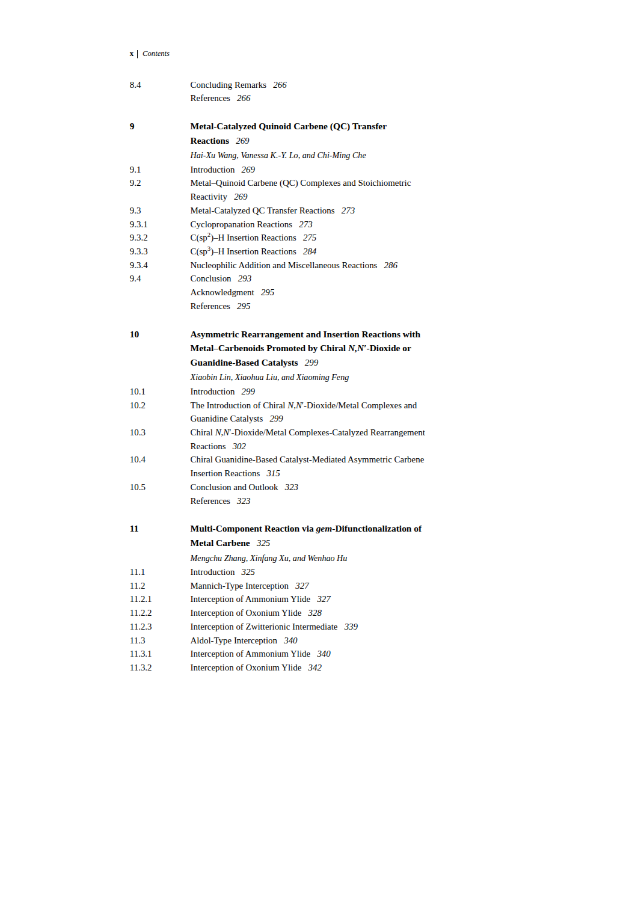x Contents
| 8.4 | Concluding Remarks 266 |
| | References 266 |
| 9 | Metal-Catalyzed Quinoid Carbene (QC) Transfer |
| | Reactions 269 |
| | Hai-Xu Wang, Vanessa K.-Y. Lo, and Chi-Ming Che |
| 9.1 | Introduction 269 |
| 9.2 | Metal–Quinoid Carbene (QC) Complexes and Stoichiometric |
| | Reactivity 269 |
| 9.3 | Metal-Catalyzed QC Transfer Reactions 273 |
| 9.3.1 | Cyclopropanation Reactions 273 |
| 9.3.2 | C(sp 2 )–H Insertion Reactions 275 |
| 9.3.3 | C(sp 3 )–H Insertion Reactions 284 |
| 9.3.4 | Nucleophilic Addition and Miscellaneous Reactions 286 |
| 9.4 | Conclusion 293 |
| | Acknowledgment 295 |
| | References 295 |
| 10 | Asymmetric Rearrangement and Insertion Reactions with |
| | Metal–Carbenoids Promoted by Chiral N,N ′-Dioxide or |
| | Guanidine-Based Catalysts 299 |
| | Xiaobin Lin, Xiaohua Liu, and Xiaoming Feng |
| 10.1 | Introduction 299 |
| 10.2 | The Introduction of Chiral N,N ′-Dioxide/Metal Complexes and |
| | Guanidine Catalysts 299 |
| 10.3 | Chiral N,N ′-Dioxide/Metal Complexes-Catalyzed Rearrangement |
| | Reactions 302 |
| 10.4 | Chiral Guanidine-Based Catalyst-Mediated Asymmetric Carbene |
| | Insertion Reactions 315 |
| 10.5 | Conclusion and Outlook 323 |
| | References 323 |
| 11 | Multi-Component Reaction via gem -Difunctionalization of |
| | Metal Carbene 325 |
| | Mengchu Zhang, Xinfang Xu, and Wenhao Hu |
| 11.1 | Introduction 325 |
| 11.2 | Mannich-Type Interception 327 |
| 11.2.1 | Interception of Ammonium Ylide 327 |
| 11.2.2 | Interception of Oxonium Ylide 328 |
| 11.2.3 | Interception of Zwitterionic Intermediate 339 |
| 11.3 | Aldol-Type Interception 340 |
| 11.3.1 | Interception of Ammonium Ylide 340 |
| 11.3.2 | Interception of Oxonium Ylide 342 |